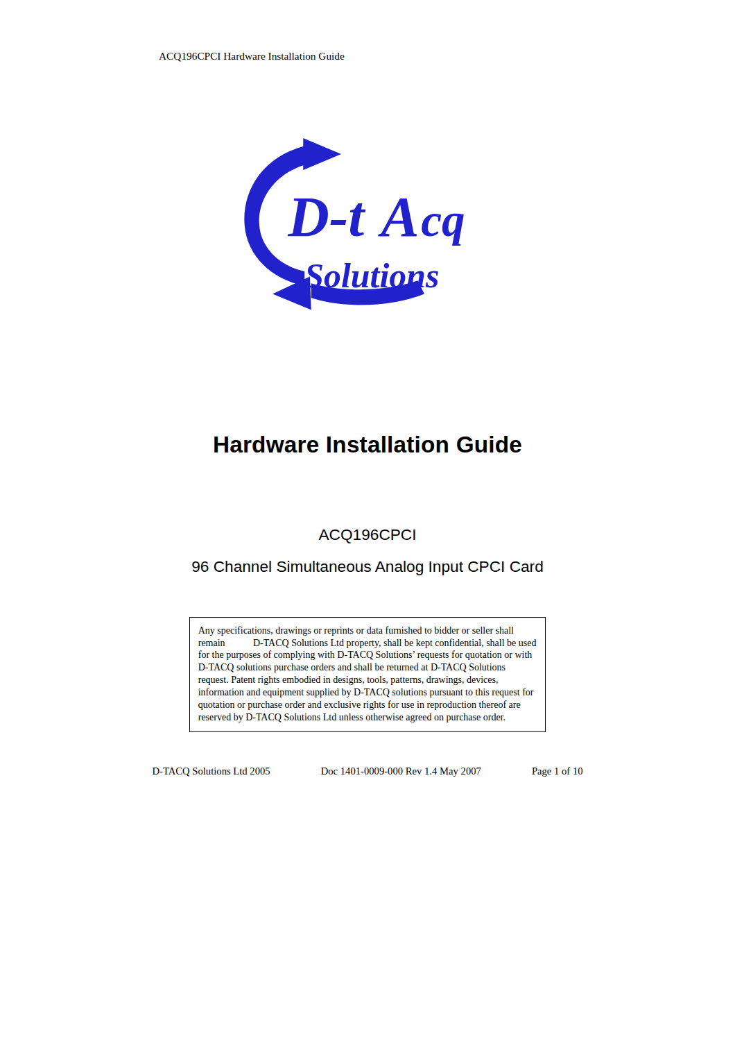ACQ196CPCI Hardware Installation Guide
D-t A cq Solutions
Hardware Installation Guide
ACQ196CPCI 96 Channel Simultaneous Analog Input CPCI Card
Any specifications, drawings or reprints or data furnished to bidder or seller shall remain D-TACQ Solutions Ltd property, shall be kept confidential, shall be used for the purposes of complying with D-TACQ Solutions’ requests for quotation or with D-TACQ solutions purchase orders and shall be returned at D-TACQ Solutions request. Patent rights embodied in designs, tools, patterns, drawings, devices, information and equipment supplied by D-TACQ solutions pursuant to this request for quotation or purchase order and exclusive rights for use in reproduction thereof are reserved by D-TACQ Solutions Ltd unless otherwise agreed on purchase order.
D-TACQ Solutions Ltd 2005
Doc 1401-0009-000 Rev 1.4 May 2007
Page 1 of 10